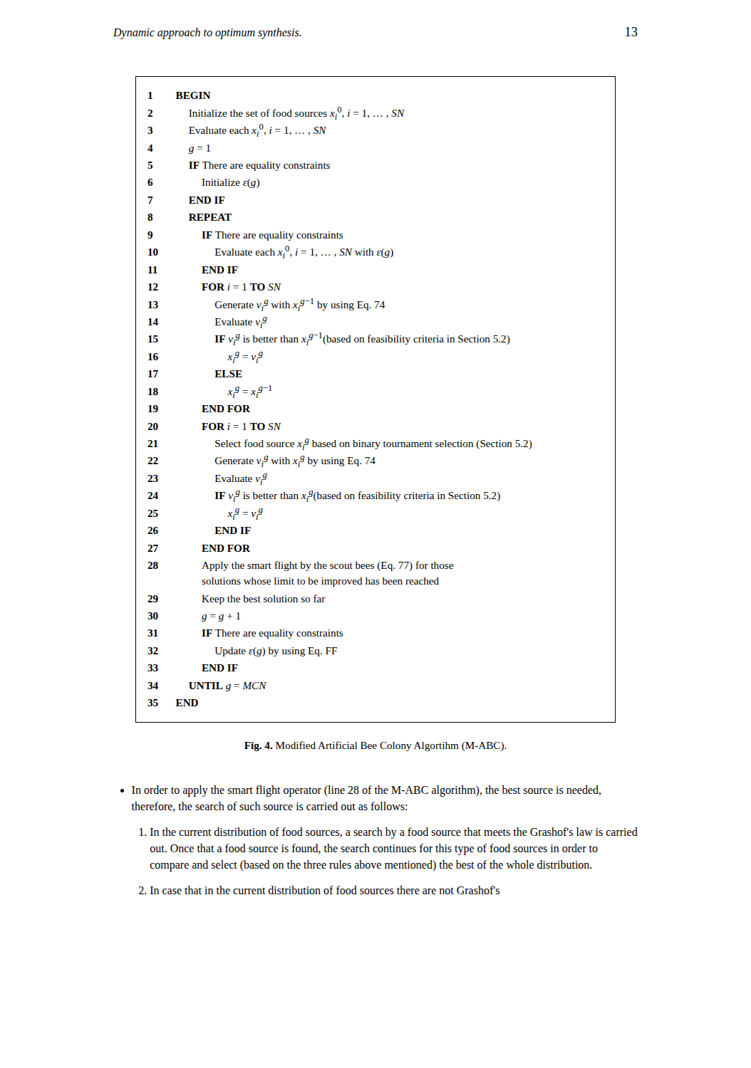Dynamic approach to optimum synthesis. 13
| 1 | BEGIN |
| 2 | Initialize the set of food sources x i 0 , i = 1, … , SN |
| 3 | Evaluate each x i 0 , i = 1, … , SN |
| 4 | g = 1 |
| 5 | IF There are equality constraints |
| 6 | Initialize ε ( g ) |
| 7 | END IF |
| 8 | REPEAT |
| 9 | IF There are equality constraints |
| 10 | Evaluate each x i 0 , i = 1, … , SN with ε ( g ) |
| 11 | END IF |
| 12 | FOR i = 1 TO SN |
| 13 | Generate ν i g with x i g −1 by using Eq. 74 |
| 14 | Evaluate ν i g |
| 15 | IF ν i g is better than x i g −1 (based on feasibility criteria in Section 5.2) |
| 16 | x i g = ν i g |
| 17 | ELSE |
| 18 | x i g = x i g −1 |
| 19 | END FOR |
| 20 | FOR i = 1 TO SN |
| 21 | Select food source x i g based on binary tournament selection (Section 5.2) |
| 22 | Generate ν i g with x i g by using Eq. 74 |
| 23 | Evaluate ν i g |
| 24 | IF ν i g is better than x i g (based on feasibility criteria in Section 5.2) |
| 25 | x i g = ν i g |
| 26 | END IF |
| 27 | END FOR |
| 28 | Apply the smart flight by the scout bees (Eq. 77) for those solutions whose limit to be improved has been reached |
| 29 | Keep the best solution so far |
| 30 | g = g + 1 |
| 31 | IF There are equality constraints |
| 32 | Update ε ( g ) by using Eq. FF |
| 33 | END IF |
| 34 | UNTIL g = MCN |
| 35 | END |
Fig. 4. Modified Artificial Bee Colony Algortihm (M-ABC).
In order to apply the smart flight operator (line 28 of the M-ABC algorithm), the best source is needed, therefore, the search of such source is carried out as follows:
In the current distribution of food sources, a search by a food source that meets the Grashof's law is carried out. Once that a food source is found, the search continues for this type of food sources in order to compare and select (based on the three rules above mentioned) the best of the whole distribution.
In case that in the current distribution of food sources there are not Grashof's